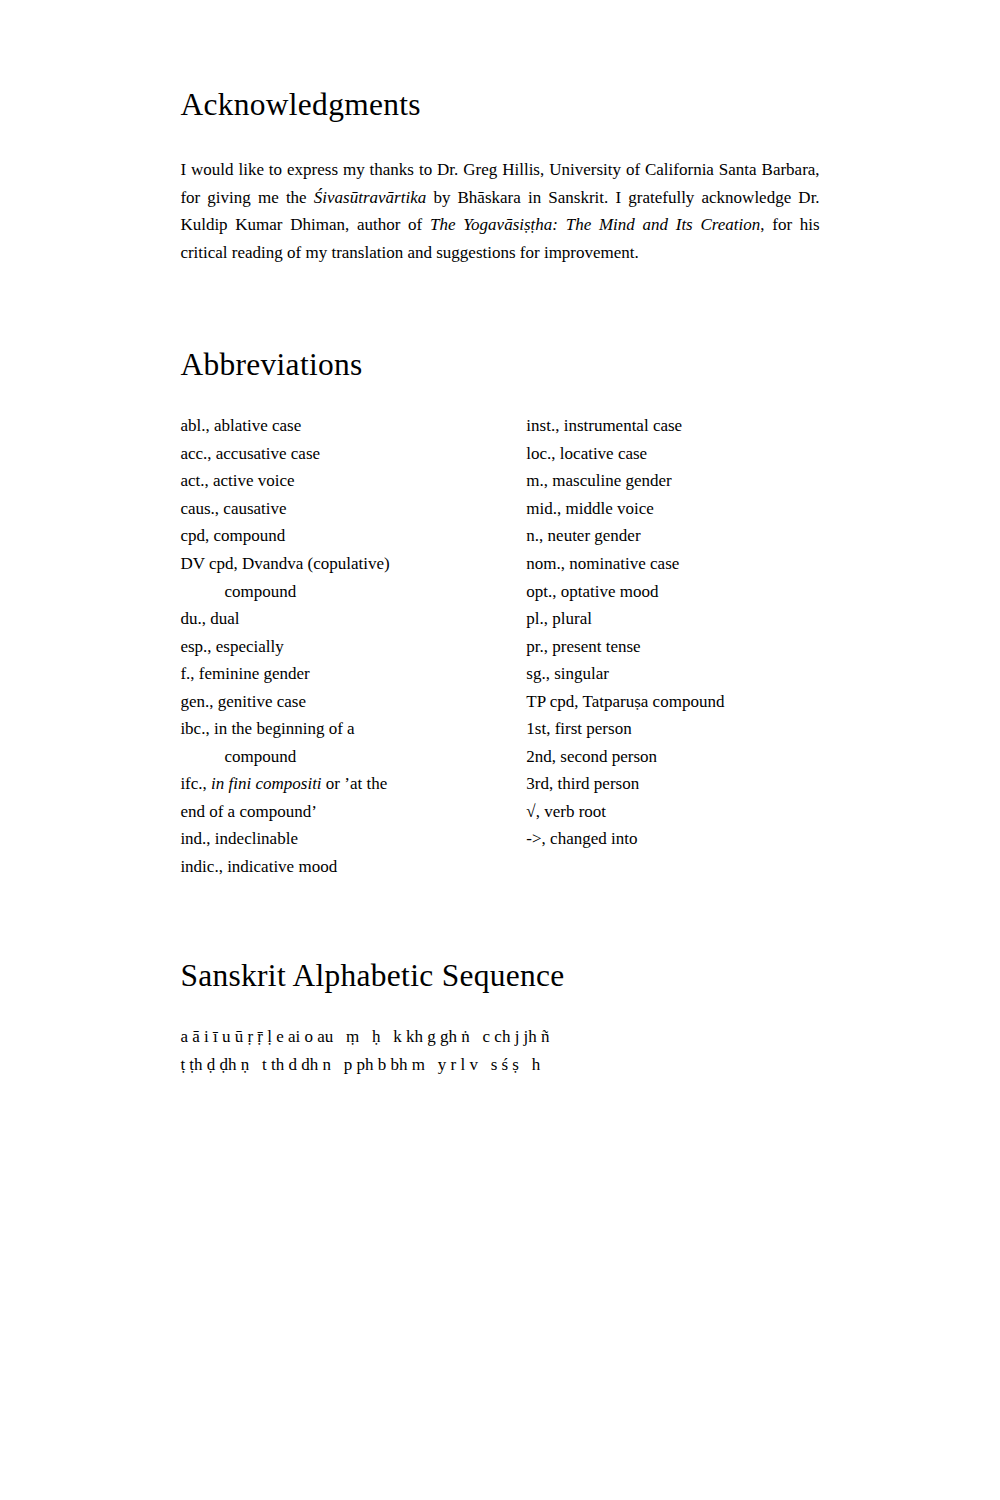Acknowledgments
I would like to express my thanks to Dr. Greg Hillis, University of California Santa Barbara, for giving me the Śivasūtravārtika by Bhāskara in Sanskrit. I gratefully acknowledge Dr. Kuldip Kumar Dhiman, author of The Yogavāsiṣṭha: The Mind and Its Creation, for his critical reading of my translation and suggestions for improvement.
Abbreviations
abl., ablative case
acc., accusative case
act., active voice
caus., causative
cpd, compound
DV cpd, Dvandva (copulative)
compound
du., dual
esp., especially
f., feminine gender
gen., genitive case
ibc., in the beginning of a
compound
ifc., in fini compositi or ’at the
end of a compound’
ind., indeclinable
indic., indicative mood
inst., instrumental case
loc., locative case
m., masculine gender
mid., middle voice
n., neuter gender
nom., nominative case
opt., optative mood
pl., plural
pr., present tense
sg., singular
TP cpd, Tatparuṣa compound
1st, first person
2nd, second person
3rd, third person
√, verb root
->, changed into
Sanskrit Alphabetic Sequence
a ā i ī u ū ṛ ṝ ḷ e ai o au ṃ ḥ k kh g gh ṅ c ch j jh ñ
ṭ ṭh ḍ ḍh ṇ t th d dh n p ph b bh m y r l v s ś ṣ h